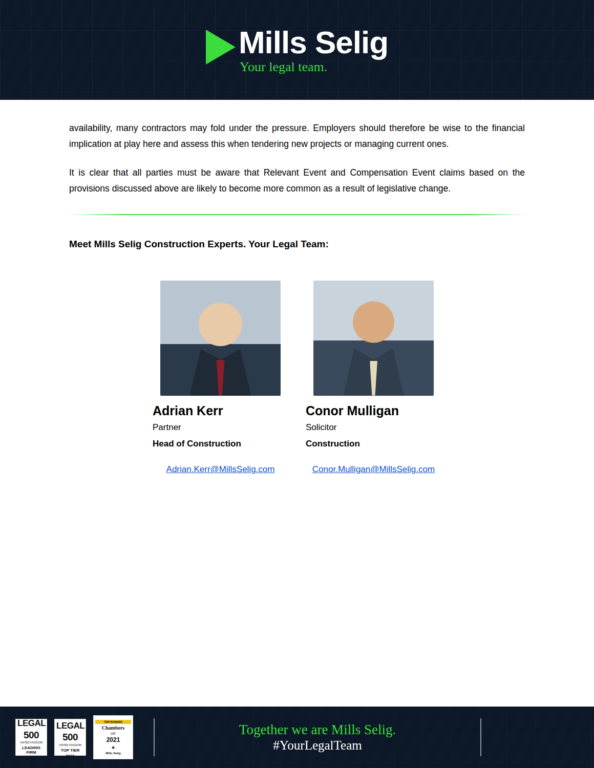Mills Selig
Your legal team.
availability, many contractors may fold under the pressure. Employers should therefore be wise to the financial implication at play here and assess this when tendering new projects or managing current ones.
It is clear that all parties must be aware that Relevant Event and Compensation Event claims based on the provisions discussed above are likely to become more common as a result of legislative change.
Meet Mills Selig Construction Experts. Your Legal Team:
Adrian Kerr
Partner
Head of Construction
Conor Mulligan
Solicitor
Construction
Adrian.Kerr@MillsSelig.com Conor.Mulligan@MillsSelig.com
The
LEGAL
500
UNITED KINGDOM
LEADING FIRM
2021
The
LEGAL
500
UNITED KINGDOM
TOP TIER
2021
TOP RANKED
Chambers
UK
2021
★
Mills Selig
Together we are Mills Selig.
#YourLegalTeam